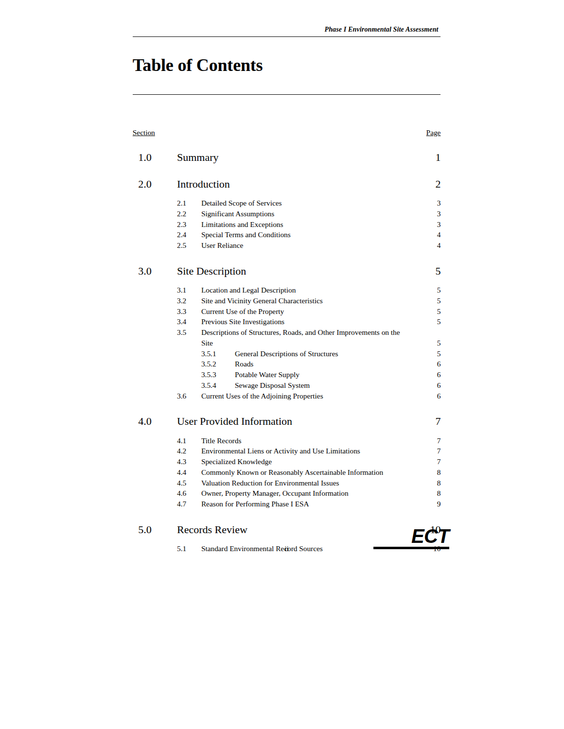Phase I Environmental Site Assessment
Table of Contents
Section Page
1.0
Summary
1
2.0
Introduction
2
2.1
Detailed Scope of Services
3
2.2
Significant Assumptions
3
2.3
Limitations and Exceptions
3
2.4
Special Terms and Conditions
4
2.5
User Reliance
4
3.0
Site Description
5
3.1
Location and Legal Description
5
3.2
Site and Vicinity General Characteristics
5
3.3
Current Use of the Property
5
3.4
Previous Site Investigations
5
3.5
Descriptions of Structures, Roads, and Other Improvements on the
Site
5
3.5.1
General Descriptions of Structures
5
3.5.2
Roads
6
3.5.3
Potable Water Supply
6
3.5.4
Sewage Disposal System
6
3.6
Current Uses of the Adjoining Properties
6
4.0
User Provided Information
7
4.1
Title Records
7
4.2
Environmental Liens or Activity and Use Limitations
7
4.3
Specialized Knowledge
7
4.4
Commonly Known or Reasonably Ascertainable Information
8
4.5
Valuation Reduction for Environmental Issues
8
4.6
Owner, Property Manager, Occupant Information
8
4.7
Reason for Performing Phase I ESA
9
5.0
Records Review
10
5.1
Standard Environmental Record Sources
10
ii
ECT